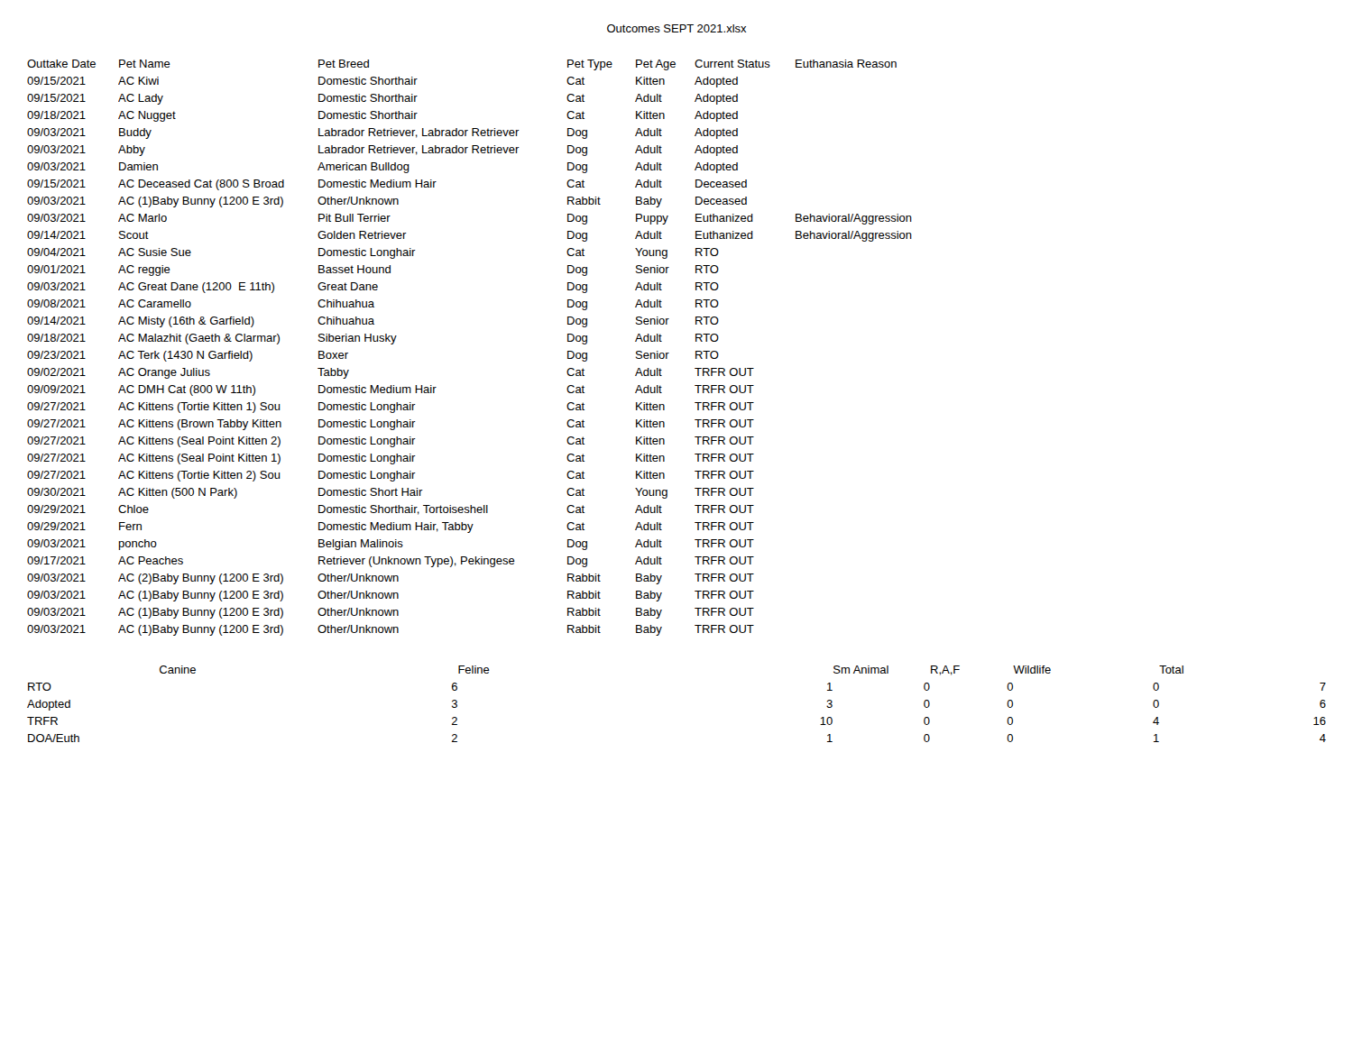Outcomes SEPT 2021.xlsx
| Outtake Date | Pet Name | Pet Breed | Pet Type | Pet Age | Current Status | Euthanasia Reason |
| 09/15/2021 | AC Kiwi | Domestic Shorthair | Cat | Kitten | Adopted | |
| 09/15/2021 | AC Lady | Domestic Shorthair | Cat | Adult | Adopted | |
| 09/18/2021 | AC Nugget | Domestic Shorthair | Cat | Kitten | Adopted | |
| 09/03/2021 | Buddy | Labrador Retriever, Labrador Retriever | Dog | Adult | Adopted | |
| 09/03/2021 | Abby | Labrador Retriever, Labrador Retriever | Dog | Adult | Adopted | |
| 09/03/2021 | Damien | American Bulldog | Dog | Adult | Adopted | |
| 09/15/2021 | AC Deceased Cat (800 S Broad | Domestic Medium Hair | Cat | Adult | Deceased | |
| 09/03/2021 | AC (1)Baby Bunny (1200 E 3rd) | Other/Unknown | Rabbit | Baby | Deceased | |
| 09/03/2021 | AC Marlo | Pit Bull Terrier | Dog | Puppy | Euthanized | Behavioral/Aggression |
| 09/14/2021 | Scout | Golden Retriever | Dog | Adult | Euthanized | Behavioral/Aggression |
| 09/04/2021 | AC Susie Sue | Domestic Longhair | Cat | Young | RTO | |
| 09/01/2021 | AC reggie | Basset Hound | Dog | Senior | RTO | |
| 09/03/2021 | AC Great Dane (1200 E 11th) | Great Dane | Dog | Adult | RTO | |
| 09/08/2021 | AC Caramello | Chihuahua | Dog | Adult | RTO | |
| 09/14/2021 | AC Misty (16th & Garfield) | Chihuahua | Dog | Senior | RTO | |
| 09/18/2021 | AC Malazhit (Gaeth & Clarmar) | Siberian Husky | Dog | Adult | RTO | |
| 09/23/2021 | AC Terk (1430 N Garfield) | Boxer | Dog | Senior | RTO | |
| 09/02/2021 | AC Orange Julius | Tabby | Cat | Adult | TRFR OUT | |
| 09/09/2021 | AC DMH Cat (800 W 11th) | Domestic Medium Hair | Cat | Adult | TRFR OUT | |
| 09/27/2021 | AC Kittens (Tortie Kitten 1) Sou | Domestic Longhair | Cat | Kitten | TRFR OUT | |
| 09/27/2021 | AC Kittens (Brown Tabby Kitten | Domestic Longhair | Cat | Kitten | TRFR OUT | |
| 09/27/2021 | AC Kittens (Seal Point Kitten 2) | Domestic Longhair | Cat | Kitten | TRFR OUT | |
| 09/27/2021 | AC Kittens (Seal Point Kitten 1) | Domestic Longhair | Cat | Kitten | TRFR OUT | |
| 09/27/2021 | AC Kittens (Tortie Kitten 2) Sou | Domestic Longhair | Cat | Kitten | TRFR OUT | |
| 09/30/2021 | AC Kitten (500 N Park) | Domestic Short Hair | Cat | Young | TRFR OUT | |
| 09/29/2021 | Chloe | Domestic Shorthair, Tortoiseshell | Cat | Adult | TRFR OUT | |
| 09/29/2021 | Fern | Domestic Medium Hair, Tabby | Cat | Adult | TRFR OUT | |
| 09/03/2021 | poncho | Belgian Malinois | Dog | Adult | TRFR OUT | |
| 09/17/2021 | AC Peaches | Retriever (Unknown Type), Pekingese | Dog | Adult | TRFR OUT | |
| 09/03/2021 | AC (2)Baby Bunny (1200 E 3rd) | Other/Unknown | Rabbit | Baby | TRFR OUT | |
| 09/03/2021 | AC (1)Baby Bunny (1200 E 3rd) | Other/Unknown | Rabbit | Baby | TRFR OUT | |
| 09/03/2021 | AC (1)Baby Bunny (1200 E 3rd) | Other/Unknown | Rabbit | Baby | TRFR OUT | |
| 09/03/2021 | AC (1)Baby Bunny (1200 E 3rd) | Other/Unknown | Rabbit | Baby | TRFR OUT | |
| | Canine | Feline | Sm Animal | R,A,F | Wildlife | Total |
| RTO | 6 | 1 | 0 | 0 | 0 | 7 |
| Adopted | 3 | 3 | 0 | 0 | 0 | 6 |
| TRFR | 2 | 10 | 0 | 0 | 4 | 16 |
| DOA/Euth | 2 | 1 | 0 | 0 | 1 | 4 |